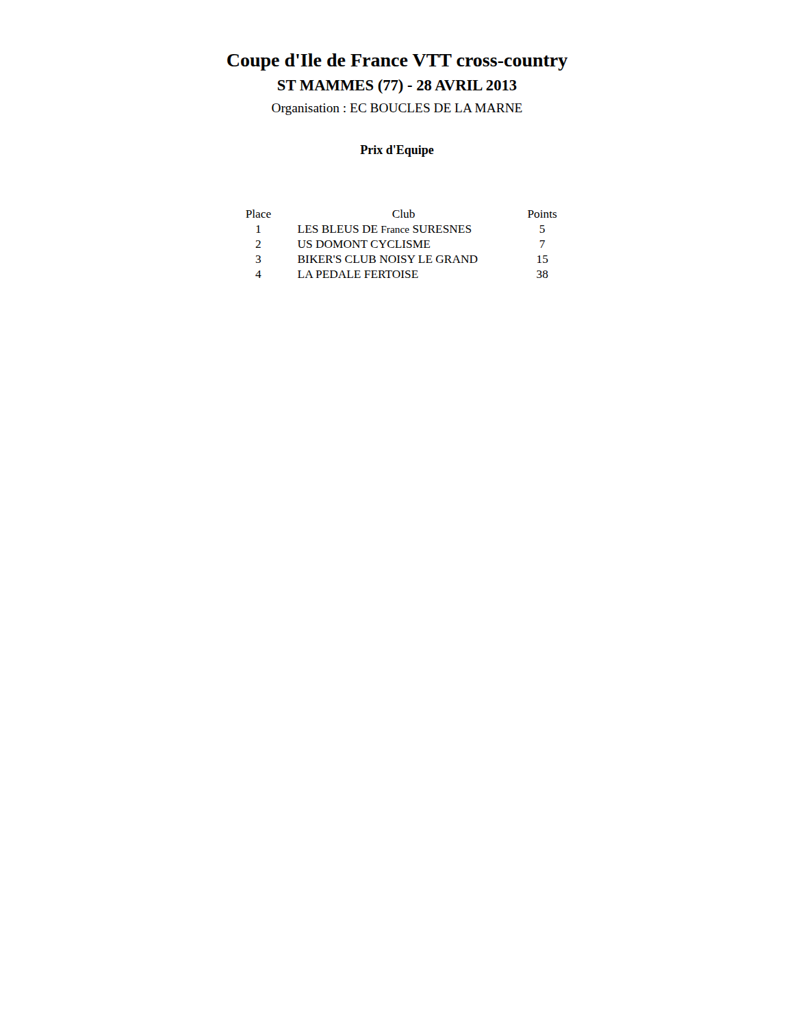Coupe d'Ile de France VTT cross-country
ST MAMMES (77) - 28 AVRIL 2013
Organisation : EC BOUCLES DE LA MARNE
Prix d'Equipe
| Place | Club | Points |
| --- | --- | --- |
| 1 | LES BLEUS DE France SURESNES | 5 |
| 2 | US DOMONT CYCLISME | 7 |
| 3 | BIKER'S CLUB NOISY LE GRAND | 15 |
| 4 | LA PEDALE FERTOISE | 38 |